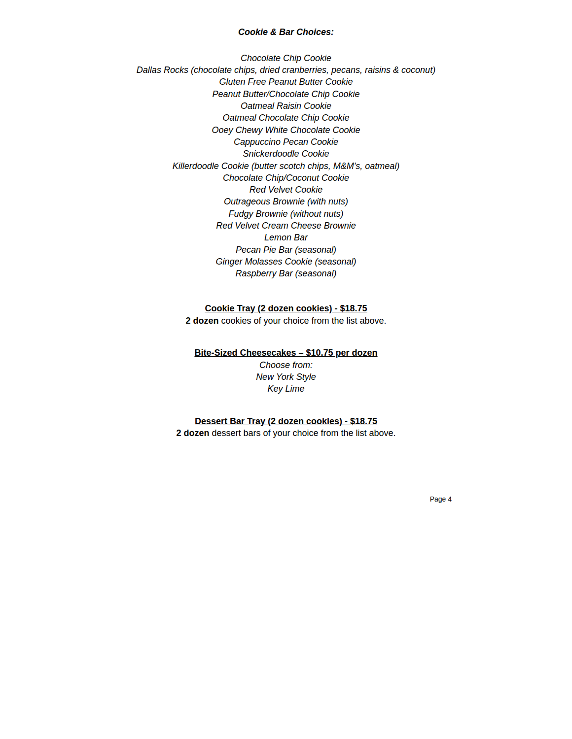Cookie & Bar Choices:
Chocolate Chip Cookie
Dallas Rocks (chocolate chips, dried cranberries, pecans, raisins & coconut)
Gluten Free Peanut Butter Cookie
Peanut Butter/Chocolate Chip Cookie
Oatmeal Raisin Cookie
Oatmeal Chocolate Chip Cookie
Ooey Chewy White Chocolate Cookie
Cappuccino Pecan Cookie
Snickerdoodle Cookie
Killerdoodle Cookie (butter scotch chips, M&M's, oatmeal)
Chocolate Chip/Coconut Cookie
Red Velvet Cookie
Outrageous Brownie (with nuts)
Fudgy Brownie (without nuts)
Red Velvet Cream Cheese Brownie
Lemon Bar
Pecan Pie Bar (seasonal)
Ginger Molasses Cookie (seasonal)
Raspberry Bar (seasonal)
Cookie Tray (2 dozen cookies) - $18.75
2 dozen cookies of your choice from the list above.
Bite-Sized Cheesecakes – $10.75 per dozen
Choose from:
New York Style
Key Lime
Dessert Bar Tray (2 dozen cookies) - $18.75
2 dozen dessert bars of your choice from the list above.
Page 4